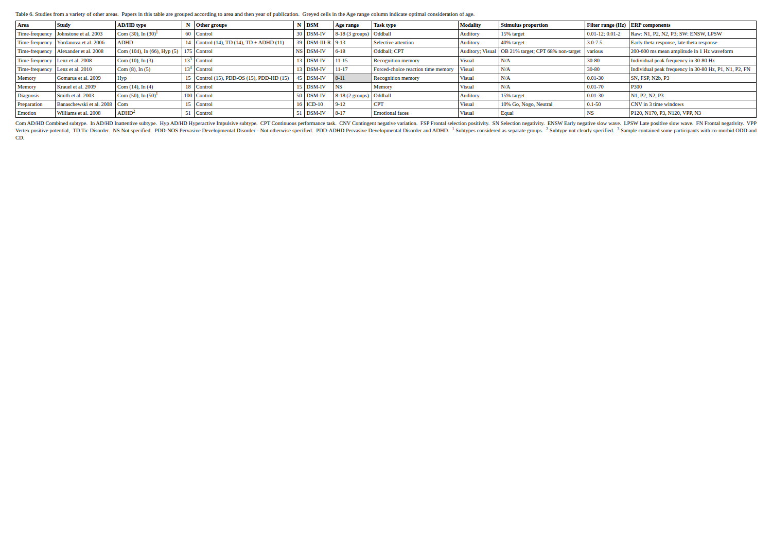Table 6. Studies from a variety of other areas. Papers in this table are grouped according to area and then year of publication. Greyed cells in the Age range column indicate optimal consideration of age.
| Area | Study | AD/HD type | N | Other groups | N | DSM | Age range | Task type | Modality | Stimulus proportion | Filter range (Hz) | ERP components |
| --- | --- | --- | --- | --- | --- | --- | --- | --- | --- | --- | --- | --- |
| Time-frequency | Johnstone et al. 2003 | Com (30), In (30) 1 | 60 | Control | 30 | DSM-IV | 8-18 (3 groups) | Oddball | Auditory | 15% target | 0.01-12; 0.01-2 | Raw: N1, P2, N2, P3; SW: ENSW, LPSW |
| Time-frequency | Yordanova et al. 2006 | ADHD | 14 | Control (14), TD (14), TD + ADHD (11) | 39 | DSM-III-R | 9-13 | Selective attention | Auditory | 40% target | 3.0-7.5 | Early theta response, late theta response |
| Time-frequency | Alexander et al. 2008 | Com (104), In (66), Hyp (5) | 175 | Control | NS | DSM-IV | 6-18 | Oddball; CPT | Auditory; Visual | OB 21% target; CPT 68% non-target | various | 200-600 ms mean amplitude in 1 Hz waveform |
| Time-frequency | Lenz et al. 2008 | Com (10), In (3) | 13 3 | Control | 13 | DSM-IV | 11-15 | Recognition memory | Visual | N/A | 30-80 | Individual peak frequency in 30-80 Hz |
| Time-frequency | Lenz et al. 2010 | Com (8), In (5) | 13 3 | Control | 13 | DSM-IV | 11-17 | Forced-choice reaction time memory | Visual | N/A | 30-80 | Individual peak frequency in 30-80 Hz, P1, N1, P2, FN |
| Memory | Gomarus et al. 2009 | Hyp | 15 | Control (15), PDD-OS (15), PDD-HD (15) | 45 | DSM-IV | 8-11 | Recognition memory | Visual | N/A | 0.01-30 | SN, FSP, N2b, P3 |
| Memory | Krauel et al. 2009 | Com (14), In (4) | 18 | Control | 15 | DSM-IV | NS | Memory | Visual | N/A | 0.01-70 | P300 |
| Diagnosis | Smith et al. 2003 | Com (50), In (50) 1 | 100 | Control | 50 | DSM-IV | 8-18 (2 groups) | Oddball | Auditory | 15% target | 0.01-30 | N1, P2, N2, P3 |
| Preparation | Banaschewski et al. 2008 | Com | 15 | Control | 16 | ICD-10 | 9-12 | CPT | Visual | 10% Go, Nogo, Neutral | 0.1-50 | CNV in 3 time windows |
| Emotion | Williams et al. 2008 | ADHD 2 | 51 | Control | 51 | DSM-IV | 8-17 | Emotional faces | Visual | Equal | NS | P120, N170, P3, N120, VPP, N3 |
Com AD/HD Combined subtype. In AD/HD Inattentive subtype. Hyp AD/HD Hyperactive Impulsive subtype. CPT Continuous performance task. CNV Contingent negative variation. FSP Frontal selection positivity. SN Selection negativity. ENSW Early negative slow wave. LPSW Late positive slow wave. FN Frontal negativity. VPP Vertex positive potential, TD Tic Disorder. NS Not specified. PDD-NOS Pervasive Developmental Disorder - Not otherwise specified. PDD-ADHD Pervasive Developmental Disorder and ADHD. 1 Subtypes considered as separate groups. 2 Subtype not clearly specified. 3 Sample contained some participants with co-morbid ODD and CD.